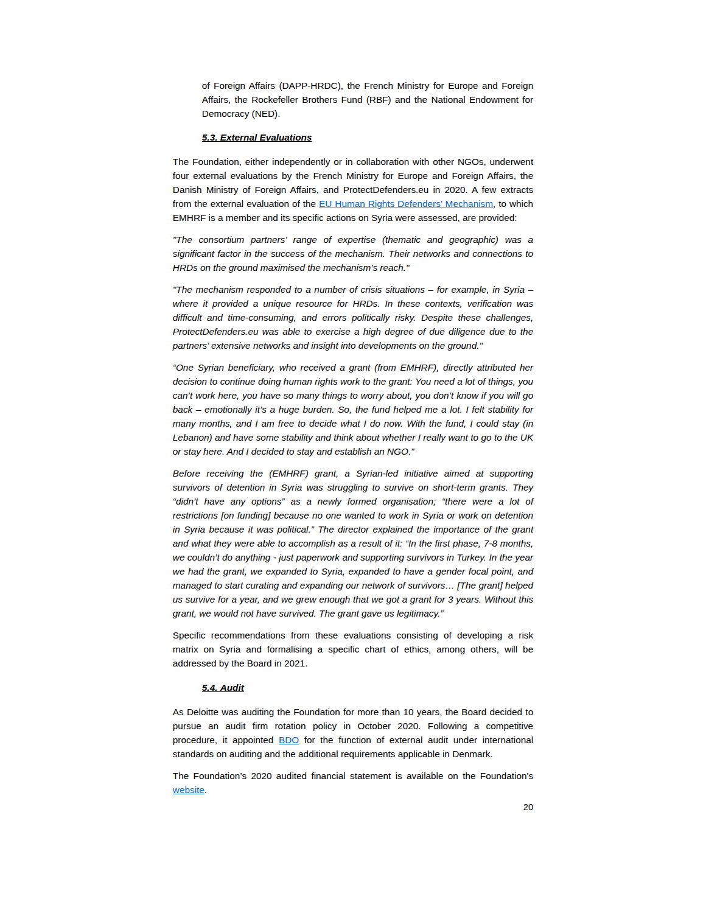of Foreign Affairs (DAPP-HRDC), the French Ministry for Europe and Foreign Affairs, the Rockefeller Brothers Fund (RBF) and the National Endowment for Democracy (NED).
5.3. External Evaluations
The Foundation, either independently or in collaboration with other NGOs, underwent four external evaluations by the French Ministry for Europe and Foreign Affairs, the Danish Ministry of Foreign Affairs, and ProtectDefenders.eu in 2020. A few extracts from the external evaluation of the EU Human Rights Defenders’ Mechanism, to which EMHRF is a member and its specific actions on Syria were assessed, are provided:
"The consortium partners’ range of expertise (thematic and geographic) was a significant factor in the success of the mechanism. Their networks and connections to HRDs on the ground maximised the mechanism’s reach."
"The mechanism responded to a number of crisis situations – for example, in Syria – where it provided a unique resource for HRDs. In these contexts, verification was difficult and time-consuming, and errors politically risky. Despite these challenges, ProtectDefenders.eu was able to exercise a high degree of due diligence due to the partners’ extensive networks and insight into developments on the ground."
“One Syrian beneficiary, who received a grant (from EMHRF), directly attributed her decision to continue doing human rights work to the grant: You need a lot of things, you can’t work here, you have so many things to worry about, you don’t know if you will go back – emotionally it’s a huge burden. So, the fund helped me a lot. I felt stability for many months, and I am free to decide what I do now. With the fund, I could stay (in Lebanon) and have some stability and think about whether I really want to go to the UK or stay here. And I decided to stay and establish an NGO.”
Before receiving the (EMHRF) grant, a Syrian-led initiative aimed at supporting survivors of detention in Syria was struggling to survive on short-term grants. They “didn’t have any options” as a newly formed organisation; “there were a lot of restrictions [on funding] because no one wanted to work in Syria or work on detention in Syria because it was political.” The director explained the importance of the grant and what they were able to accomplish as a result of it: “In the first phase, 7-8 months, we couldn’t do anything - just paperwork and supporting survivors in Turkey. In the year we had the grant, we expanded to Syria, expanded to have a gender focal point, and managed to start curating and expanding our network of survivors… [The grant] helped us survive for a year, and we grew enough that we got a grant for 3 years. Without this grant, we would not have survived. The grant gave us legitimacy.”
Specific recommendations from these evaluations consisting of developing a risk matrix on Syria and formalising a specific chart of ethics, among others, will be addressed by the Board in 2021.
5.4. Audit
As Deloitte was auditing the Foundation for more than 10 years, the Board decided to pursue an audit firm rotation policy in October 2020. Following a competitive procedure, it appointed BDO for the function of external audit under international standards on auditing and the additional requirements applicable in Denmark.
The Foundation’s 2020 audited financial statement is available on the Foundation's website.
20